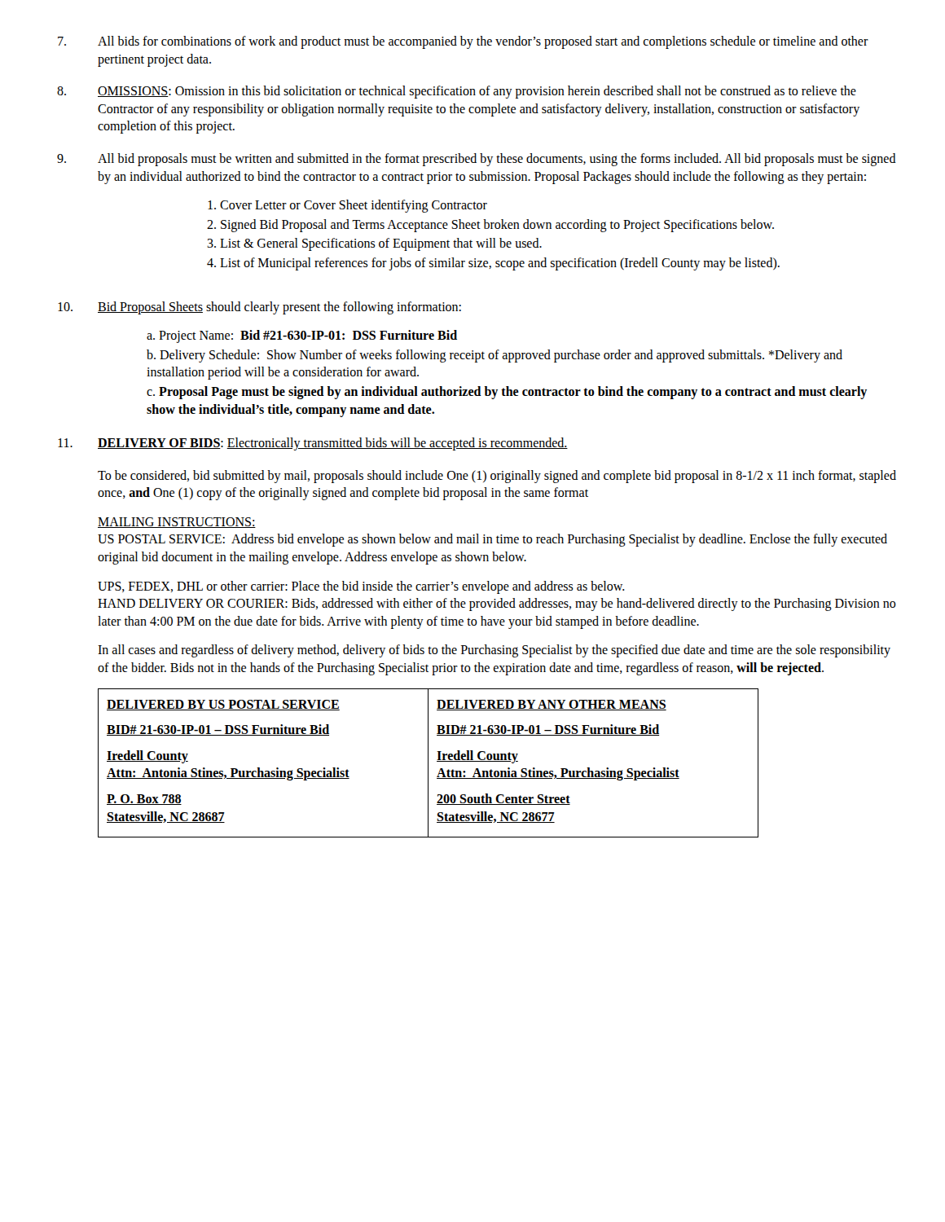7.
All bids for combinations of work and product must be accompanied by the vendor’s proposed start and completions schedule or timeline and other pertinent project data.
8.
OMISSIONS: Omission in this bid solicitation or technical specification of any provision herein described shall not be construed as to relieve the Contractor of any responsibility or obligation normally requisite to the complete and satisfactory delivery, installation, construction or satisfactory completion of this project.
9.
All bid proposals must be written and submitted in the format prescribed by these documents, using the forms included. All bid proposals must be signed by an individual authorized to bind the contractor to a contract prior to submission. Proposal Packages should include the following as they pertain:
Cover Letter or Cover Sheet identifying Contractor
Signed Bid Proposal and Terms Acceptance Sheet broken down according to Project Specifications below.
List & General Specifications of Equipment that will be used.
List of Municipal references for jobs of similar size, scope and specification (Iredell County may be listed).
10.
Bid Proposal Sheets should clearly present the following information:
a. Project Name: Bid #21-630-IP-01: DSS Furniture Bid
b. Delivery Schedule: Show Number of weeks following receipt of approved purchase order and approved submittals. *Delivery and installation period will be a consideration for award.
c. Proposal Page must be signed by an individual authorized by the contractor to bind the company to a contract and must clearly show the individual’s title, company name and date.
11.
DELIVERY OF BIDS: Electronically transmitted bids will be accepted is recommended.
To be considered, bid submitted by mail, proposals should include One (1) originally signed and complete bid proposal in 8-1/2 x 11 inch format, stapled once, and One (1) copy of the originally signed and complete bid proposal in the same format
MAILING INSTRUCTIONS:
US POSTAL SERVICE: Address bid envelope as shown below and mail in time to reach Purchasing Specialist by deadline. Enclose the fully executed original bid document in the mailing envelope. Address envelope as shown below.
UPS, FEDEX, DHL or other carrier: Place the bid inside the carrier’s envelope and address as below.
HAND DELIVERY OR COURIER: Bids, addressed with either of the provided addresses, may be hand-delivered directly to the Purchasing Division no later than 4:00 PM on the due date for bids. Arrive with plenty of time to have your bid stamped in before deadline.
In all cases and regardless of delivery method, delivery of bids to the Purchasing Specialist by the specified due date and time are the sole responsibility of the bidder. Bids not in the hands of the Purchasing Specialist prior to the expiration date and time, regardless of reason, will be rejected.
| DELIVERED BY US POSTAL SERVICE BID# 21-630-IP-01 – DSS Furniture Bid Iredell County Attn: Antonia Stines, Purchasing Specialist P. O. Box 788 Statesville, NC 28687 | DELIVERED BY ANY OTHER MEANS BID# 21-630-IP-01 – DSS Furniture Bid Iredell County Attn: Antonia Stines, Purchasing Specialist 200 South Center Street Statesville, NC 28677 |